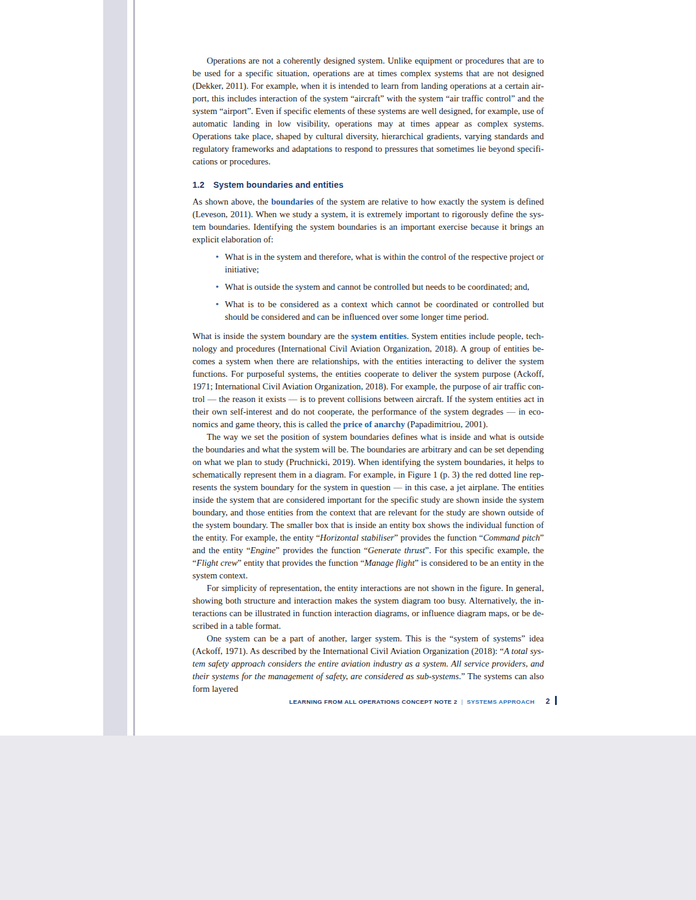Operations are not a coherently designed system. Unlike equipment or procedures that are to be used for a specific situation, operations are at times complex systems that are not designed (Dekker, 2011). For example, when it is intended to learn from landing operations at a certain airport, this includes interaction of the system “aircraft” with the system “air traffic control” and the system “airport”. Even if specific elements of these systems are well designed, for example, use of automatic landing in low visibility, operations may at times appear as complex systems. Operations take place, shaped by cultural diversity, hierarchical gradients, varying standards and regulatory frameworks and adaptations to respond to pressures that sometimes lie beyond specifications or procedures.
1.2 System boundaries and entities
As shown above, the boundaries of the system are relative to how exactly the system is defined (Leveson, 2011). When we study a system, it is extremely important to rigorously define the system boundaries. Identifying the system boundaries is an important exercise because it brings an explicit elaboration of:
What is in the system and therefore, what is within the control of the respective project or initiative;
What is outside the system and cannot be controlled but needs to be coordinated; and,
What is to be considered as a context which cannot be coordinated or controlled but should be considered and can be influenced over some longer time period.
What is inside the system boundary are the system entities. System entities include people, technology and procedures (International Civil Aviation Organization, 2018). A group of entities becomes a system when there are relationships, with the entities interacting to deliver the system functions. For purposeful systems, the entities cooperate to deliver the system purpose (Ackoff, 1971; International Civil Aviation Organization, 2018). For example, the purpose of air traffic control — the reason it exists — is to prevent collisions between aircraft. If the system entities act in their own self-interest and do not cooperate, the performance of the system degrades — in economics and game theory, this is called the price of anarchy (Papadimitriou, 2001).
The way we set the position of system boundaries defines what is inside and what is outside the boundaries and what the system will be. The boundaries are arbitrary and can be set depending on what we plan to study (Pruchnicki, 2019). When identifying the system boundaries, it helps to schematically represent them in a diagram. For example, in Figure 1 (p. 3) the red dotted line represents the system boundary for the system in question — in this case, a jet airplane. The entities inside the system that are considered important for the specific study are shown inside the system boundary, and those entities from the context that are relevant for the study are shown outside of the system boundary. The smaller box that is inside an entity box shows the individual function of the entity. For example, the entity “Horizontal stabiliser” provides the function “Command pitch” and the entity “Engine” provides the function “Generate thrust”. For this specific example, the “Flight crew” entity that provides the function “Manage flight” is considered to be an entity in the system context.
For simplicity of representation, the entity interactions are not shown in the figure. In general, showing both structure and interaction makes the system diagram too busy. Alternatively, the interactions can be illustrated in function interaction diagrams, or influence diagram maps, or be described in a table format.
One system can be a part of another, larger system. This is the “system of systems” idea (Ackoff, 1971). As described by the International Civil Aviation Organization (2018): “A total system safety approach considers the entire aviation industry as a system. All service providers, and their systems for the management of safety, are considered as sub-systems.” The systems can also form layered
Learning from all operations concept note 2 | Systems approach 2